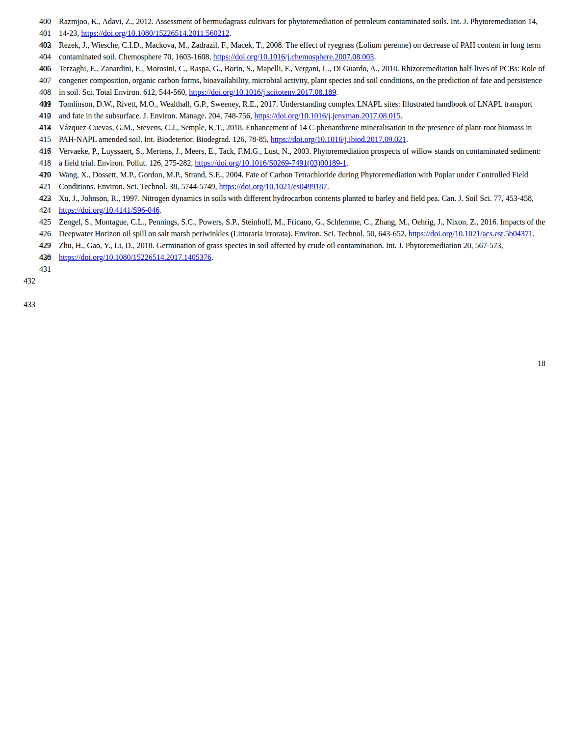400 401 402 Razmjoo, K., Adavi, Z., 2012. Assessment of bermudagrass cultivars for phytoremediation of petroleum contaminated soils. Int. J. Phytoremediation 14, 14-23, https://doi.org/10.1080/15226514.2011.560212.
403 404 405 Rezek, J., Wiesche, C.I.D., Mackova, M., Zadrazil, F., Macek, T., 2008. The effect of ryegrass (Lolium perenne) on decrease of PAH content in long term contaminated soil. Chemosphere 70, 1603-1608, https://doi.org/10.1016/j.chemosphere.2007.08.003.
406 407 408 409 410 Terzaghi, E., Zanardini, E., Morosini, C., Raspa, G., Borin, S., Mapelli, F., Vergani, L., Di Guardo, A., 2018. Rhizoremediation half-lives of PCBs: Role of congener composition, organic carbon forms, bioavailability, microbial activity, plant species and soil conditions, on the prediction of fate and persistence in soil. Sci. Total Environ. 612, 544-560, https://doi.org/10.1016/j.scitotenv.2017.08.189.
411 412 413 Tomlinson, D.W., Rivett, M.O., Wealthall, G.P., Sweeney, R.E., 2017. Understanding complex LNAPL sites: Illustrated handbook of LNAPL transport and fate in the subsurface. J. Environ. Manage. 204, 748-756, https://doi.org/10.1016/j.jenvman.2017.08.015.
414 415 416 Vázquez-Cuevas, G.M., Stevens, C.J., Semple, K.T., 2018. Enhancement of 14 C-phenanthrene mineralisation in the presence of plant-root biomass in PAH-NAPL amended soil. Int. Biodeterior. Biodegrad. 126, 78-85, https://doi.org/10.1016/j.ibiod.2017.09.021.
417 418 419 Vervaeke, P., Luyssaert, S., Mertens, J., Meers, E., Tack, F.M.G., Lust, N., 2003. Phytoremediation prospects of willow stands on contaminated sediment: a field trial. Environ. Pollut. 126, 275-282, https://doi.org/10.1016/S0269-7491(03)00189-1.
420 421 422 Wang, X., Dossett, M.P., Gordon, M.P., Strand, S.E., 2004. Fate of Carbon Tetrachloride during Phytoremediation with Poplar under Controlled Field Conditions. Environ. Sci. Technol. 38, 5744-5749, https://doi.org/10.1021/es0499187.
423 424 Xu, J., Johnson, R., 1997. Nitrogen dynamics in soils with different hydrocarbon contents planted to barley and field pea. Can. J. Soil Sci. 77, 453-458, https://doi.org/10.4141/S96-046.
425 426 427 428 Zengel, S., Montague, C.L., Pennings, S.C., Powers, S.P., Steinhoff, M., Fricano, G., Schlemme, C., Zhang, M., Oehrig, J., Nixon, Z., 2016. Impacts of the Deepwater Horizon oil spill on salt marsh periwinkles (Littoraria irrorata). Environ. Sci. Technol. 50, 643-652, https://doi.org/10.1021/acs.est.5b04371.
429 430 431 Zhu, H., Gao, Y., Li, D., 2018. Germination of grass species in soil affected by crude oil contamination. Int. J. Phytoremediation 20, 567-573, https://doi.org/10.1080/15226514.2017.1405376.
432
433
18